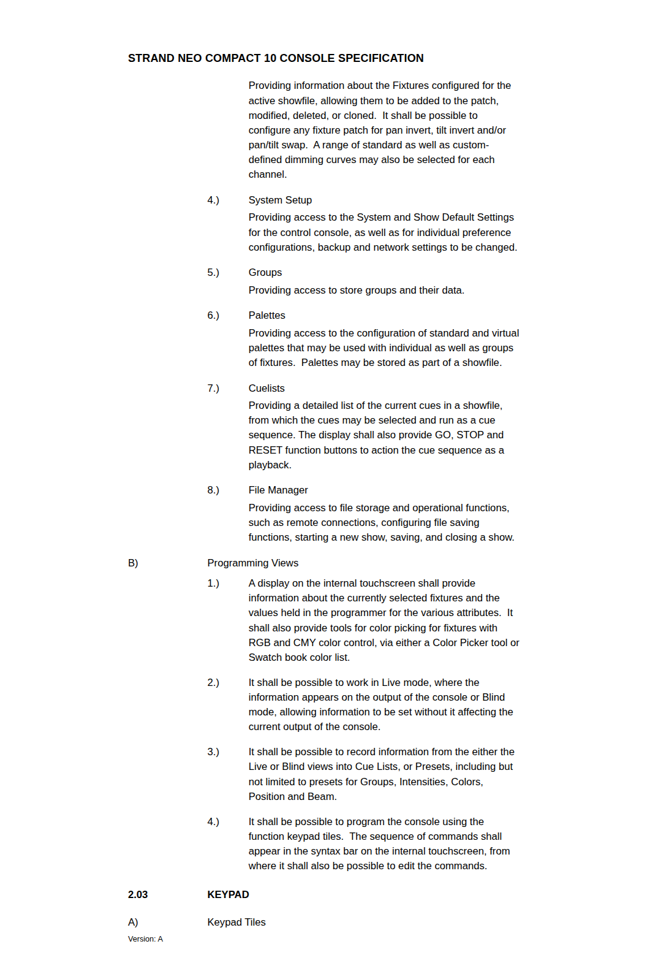STRAND NEO COMPACT 10 CONSOLE SPECIFICATION
Providing information about the Fixtures configured for the active showfile, allowing them to be added to the patch, modified, deleted, or cloned. It shall be possible to configure any fixture patch for pan invert, tilt invert and/or pan/tilt swap. A range of standard as well as custom-defined dimming curves may also be selected for each channel.
4.) System Setup
Providing access to the System and Show Default Settings for the control console, as well as for individual preference configurations, backup and network settings to be changed.
5.) Groups
Providing access to store groups and their data.
6.) Palettes
Providing access to the configuration of standard and virtual palettes that may be used with individual as well as groups of fixtures. Palettes may be stored as part of a showfile.
7.) Cuelists
Providing a detailed list of the current cues in a showfile, from which the cues may be selected and run as a cue sequence. The display shall also provide GO, STOP and RESET function buttons to action the cue sequence as a playback.
8.) File Manager
Providing access to file storage and operational functions, such as remote connections, configuring file saving functions, starting a new show, saving, and closing a show.
B) Programming Views
1.) A display on the internal touchscreen shall provide information about the currently selected fixtures and the values held in the programmer for the various attributes. It shall also provide tools for color picking for fixtures with RGB and CMY color control, via either a Color Picker tool or Swatch book color list.
2.) It shall be possible to work in Live mode, where the information appears on the output of the console or Blind mode, allowing information to be set without it affecting the current output of the console.
3.) It shall be possible to record information from the either the Live or Blind views into Cue Lists, or Presets, including but not limited to presets for Groups, Intensities, Colors, Position and Beam.
4.) It shall be possible to program the console using the function keypad tiles. The sequence of commands shall appear in the syntax bar on the internal touchscreen, from where it shall also be possible to edit the commands.
2.03 KEYPAD
A) Keypad Tiles
Version: A